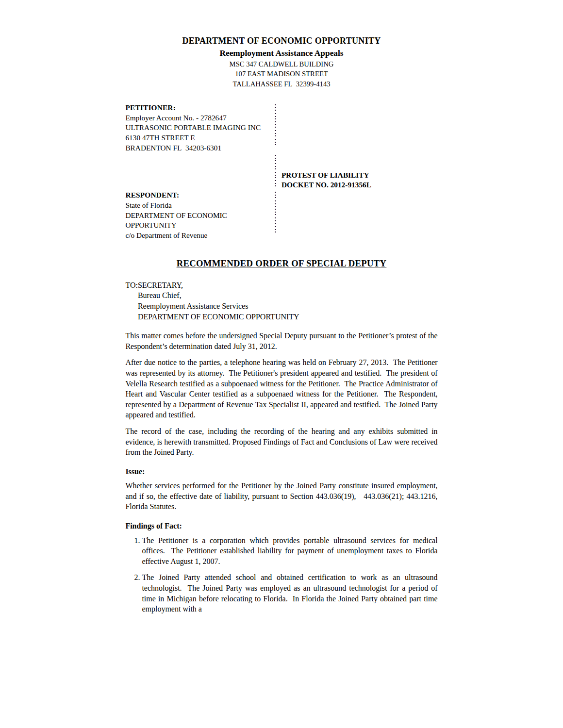DEPARTMENT OF ECONOMIC OPPORTUNITY
Reemployment Assistance Appeals
MSC 347 CALDWELL BUILDING
107 EAST MADISON STREET
TALLAHASSEE FL 32399-4143
| PETITIONER: Employer Account No. - 2782647 ULTRASONIC PORTABLE IMAGING INC 6130 47TH STREET E BRADENTON FL 34203-6301 | ⋮ ⋮ ⋮ ⋮ ⋮ | |
| | ⋮ ⋮ | |
| | ⋮ ⋮ | PROTEST OF LIABILITY DOCKET NO. 2012-91356L |
| RESPONDENT: State of Florida DEPARTMENT OF ECONOMIC OPPORTUNITY c/o Department of Revenue | ⋮ ⋮ ⋮ ⋮ ⋮ | |
RECOMMENDED ORDER OF SPECIAL DEPUTY
| TO: | SECRETARY, Bureau Chief, Reemployment Assistance Services DEPARTMENT OF ECONOMIC OPPORTUNITY |
This matter comes before the undersigned Special Deputy pursuant to the Petitioner’s protest of the Respondent’s determination dated July 31, 2012.
After due notice to the parties, a telephone hearing was held on February 27, 2013. The Petitioner was represented by its attorney. The Petitioner's president appeared and testified. The president of Velella Research testified as a subpoenaed witness for the Petitioner. The Practice Administrator of Heart and Vascular Center testified as a subpoenaed witness for the Petitioner. The Respondent, represented by a Department of Revenue Tax Specialist II, appeared and testified. The Joined Party appeared and testified.
The record of the case, including the recording of the hearing and any exhibits submitted in evidence, is herewith transmitted. Proposed Findings of Fact and Conclusions of Law were received from the Joined Party.
Issue:
Whether services performed for the Petitioner by the Joined Party constitute insured employment, and if so, the effective date of liability, pursuant to Section 443.036(19), 443.036(21); 443.1216, Florida Statutes.
Findings of Fact:
The Petitioner is a corporation which provides portable ultrasound services for medical offices. The Petitioner established liability for payment of unemployment taxes to Florida effective August 1, 2007.
The Joined Party attended school and obtained certification to work as an ultrasound technologist. The Joined Party was employed as an ultrasound technologist for a period of time in Michigan before relocating to Florida. In Florida the Joined Party obtained part time employment with a